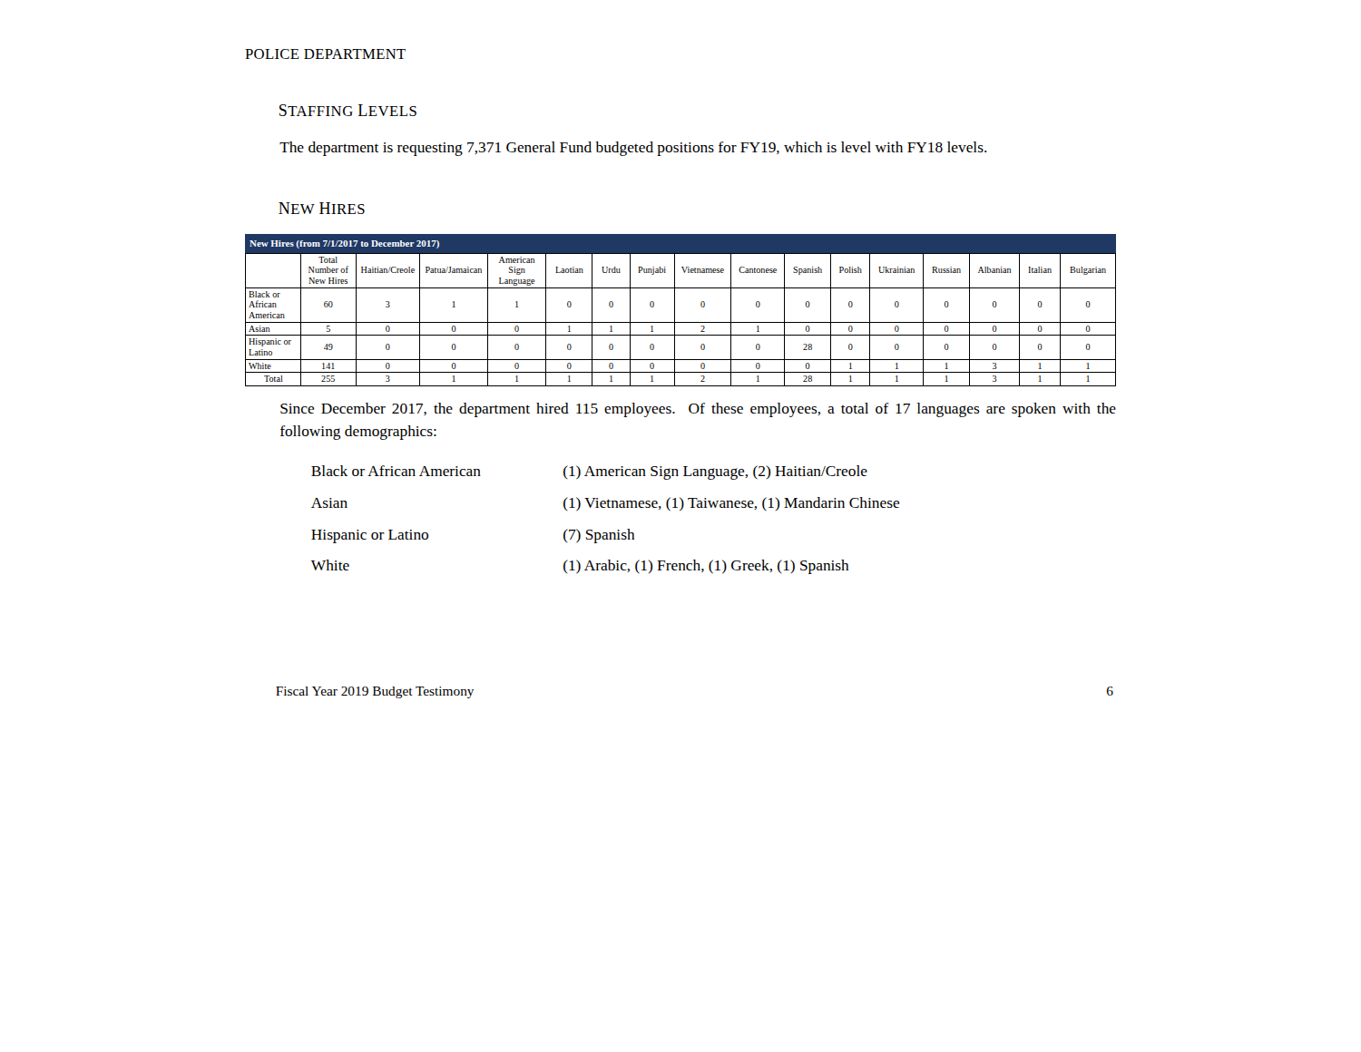POLICE DEPARTMENT
STAFFING LEVELS
The department is requesting 7,371 General Fund budgeted positions for FY19, which is level with FY18 levels.
NEW HIRES
New Hires (from 7/1/2017 to December 2017)
| | Total Number of New Hires | Haitian/Creole | Patua/Jamaican | American Sign Language | Laotian | Urdu | Punjabi | Vietnamese | Cantonese | Spanish | Polish | Ukrainian | Russian | Albanian | Italian | Bulgarian |
| --- | --- | --- | --- | --- | --- | --- | --- | --- | --- | --- | --- | --- | --- | --- | --- | --- |
| Black or African American | 60 | 3 | 1 | 1 | 0 | 0 | 0 | 0 | 0 | 0 | 0 | 0 | 0 | 0 | 0 | 0 |
| Asian | 5 | 0 | 0 | 0 | 1 | 1 | 1 | 2 | 1 | 0 | 0 | 0 | 0 | 0 | 0 | 0 |
| Hispanic or Latino | 49 | 0 | 0 | 0 | 0 | 0 | 0 | 0 | 0 | 28 | 0 | 0 | 0 | 0 | 0 | 0 |
| White | 141 | 0 | 0 | 0 | 0 | 0 | 0 | 0 | 0 | 0 | 1 | 1 | 1 | 3 | 1 | 1 |
| Total | 255 | 3 | 1 | 1 | 1 | 1 | 1 | 2 | 1 | 28 | 1 | 1 | 1 | 3 | 1 | 1 |
Since December 2017, the department hired 115 employees. Of these employees, a total of 17 languages are spoken with the following demographics:
Black or African American(1) American Sign Language, (2) Haitian/Creole
Asian(1) Vietnamese, (1) Taiwanese, (1) Mandarin Chinese
Hispanic or Latino(7) Spanish
White(1) Arabic, (1) French, (1) Greek, (1) Spanish
Fiscal Year 2019 Budget Testimony
6